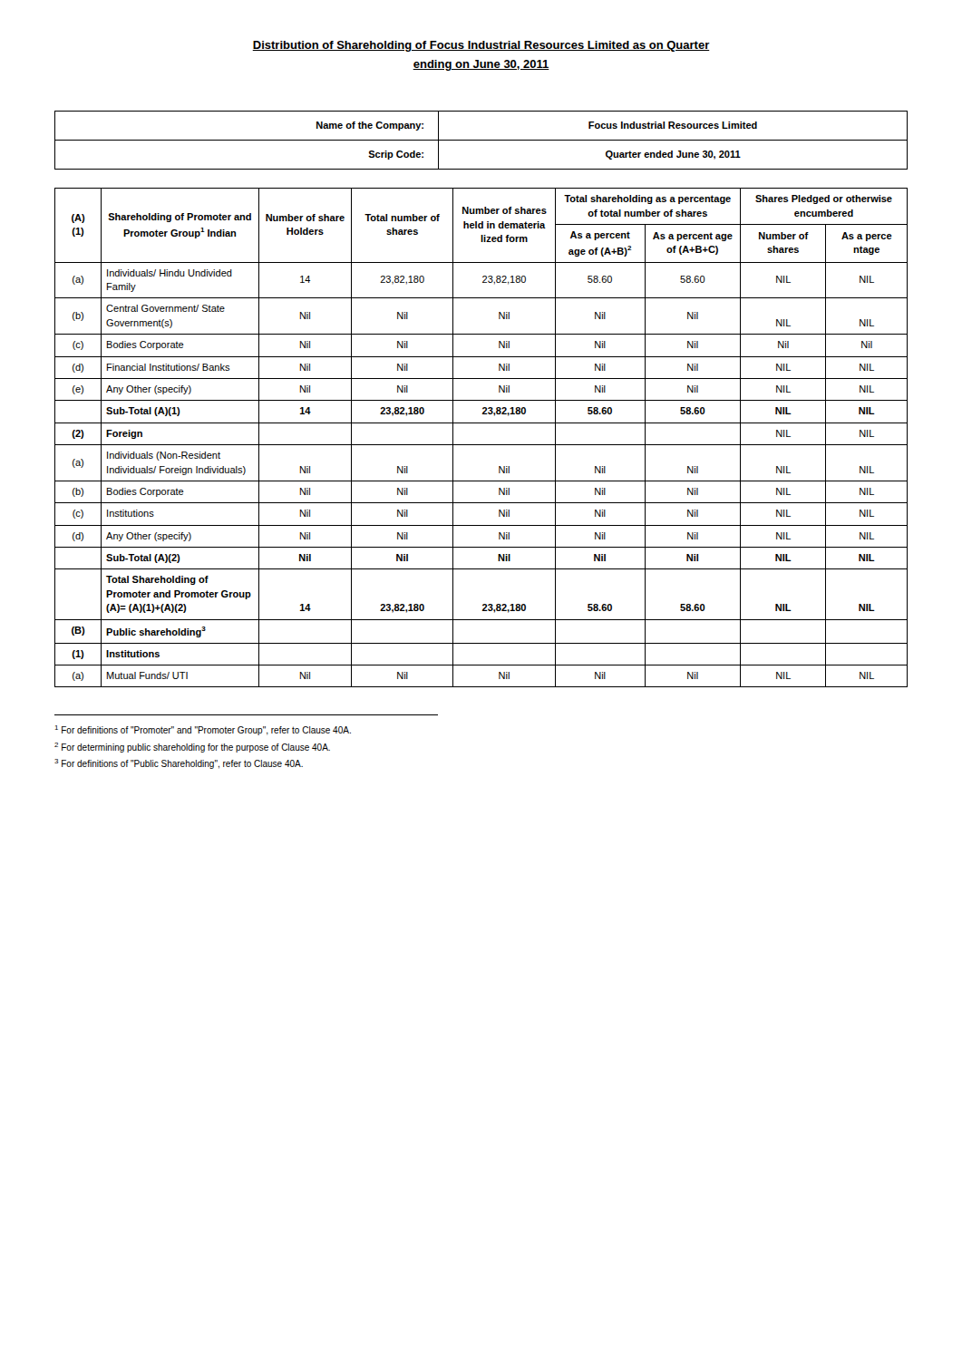Distribution of Shareholding of Focus Industrial Resources Limited as on Quarter
ending on June 30, 2011
| Name of the Company: | Focus Industrial Resources Limited |
| Scrip Code: | Quarter ended June 30, 2011 |
| (A) (1) | Shareholding of Promoter and Promoter Group 1 Indian | Number of share Holders | Total number of shares | Number of shares held in demateria lized form | Total shareholding as a percentage of total number of shares | Shares Pledged or otherwise encumbered |
| --- | --- | --- | --- | --- | --- | --- |
| As a percent age of (A+B) 2 | As a percent age of (A+B+C) | Number of shares | As a perce ntage |
| (a) | Individuals/ Hindu Undivided Family | 14 | 23,82,180 | 23,82,180 | 58.60 | 58.60 | NIL | NIL |
| (b) | Central Government/ State Government(s) | Nil | Nil | Nil | Nil | Nil | NIL | NIL |
| (c) | Bodies Corporate | Nil | Nil | Nil | Nil | Nil | Nil | Nil |
| (d) | Financial Institutions/ Banks | Nil | Nil | Nil | Nil | Nil | NIL | NIL |
| (e) | Any Other (specify) | Nil | Nil | Nil | Nil | Nil | NIL | NIL |
| | Sub-Total (A)(1) | 14 | 23,82,180 | 23,82,180 | 58.60 | 58.60 | NIL | NIL |
| (2) | Foreign | | | | | | NIL | NIL |
| (a) | Individuals (Non-Resident Individuals/ Foreign Individuals) | Nil | Nil | Nil | Nil | Nil | NIL | NIL |
| (b) | Bodies Corporate | Nil | Nil | Nil | Nil | Nil | NIL | NIL |
| (c) | Institutions | Nil | Nil | Nil | Nil | Nil | NIL | NIL |
| (d) | Any Other (specify) | Nil | Nil | Nil | Nil | Nil | NIL | NIL |
| | Sub-Total (A)(2) | Nil | Nil | Nil | Nil | Nil | NIL | NIL |
| | Total Shareholding of Promoter and Promoter Group (A)= (A)(1)+(A)(2) | 14 | 23,82,180 | 23,82,180 | 58.60 | 58.60 | NIL | NIL |
| (B) | Public shareholding 3 | | | | | | | |
| (1) | Institutions | | | | | | | |
| (a) | Mutual Funds/ UTI | Nil | Nil | Nil | Nil | Nil | NIL | NIL |
1 For definitions of "Promoter" and "Promoter Group", refer to Clause 40A.
2 For determining public shareholding for the purpose of Clause 40A.
3 For definitions of "Public Shareholding", refer to Clause 40A.